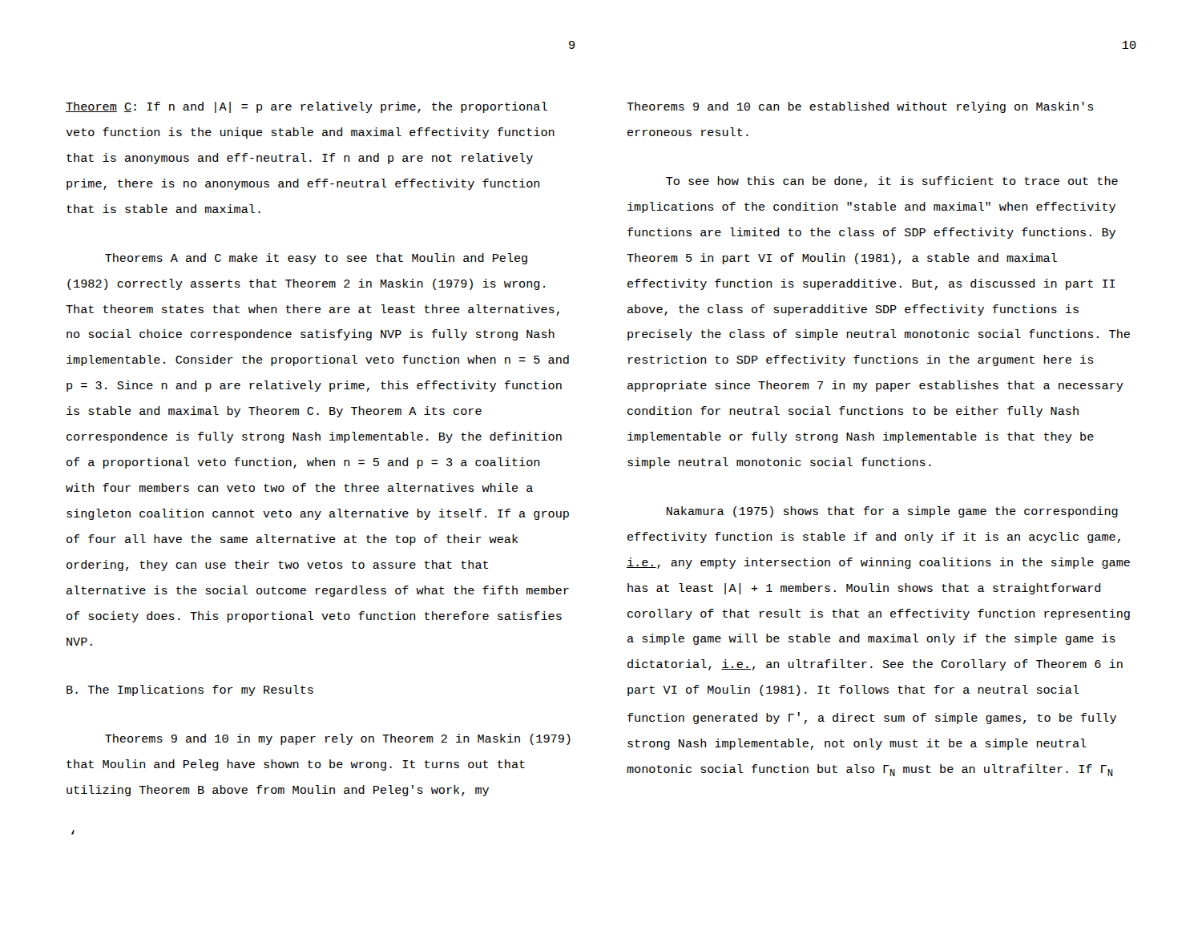9
Theorem C: If n and |A| = p are relatively prime, the proportional veto function is the unique stable and maximal effectivity function that is anonymous and eff-neutral. If n and p are not relatively prime, there is no anonymous and eff-neutral effectivity function that is stable and maximal.
Theorems A and C make it easy to see that Moulin and Peleg (1982) correctly asserts that Theorem 2 in Maskin (1979) is wrong. That theorem states that when there are at least three alternatives, no social choice correspondence satisfying NVP is fully strong Nash implementable. Consider the proportional veto function when n = 5 and p = 3. Since n and p are relatively prime, this effectivity function is stable and maximal by Theorem C. By Theorem A its core correspondence is fully strong Nash implementable. By the definition of a proportional veto function, when n = 5 and p = 3 a coalition with four members can veto two of the three alternatives while a singleton coalition cannot veto any alternative by itself. If a group of four all have the same alternative at the top of their weak ordering, they can use their two vetos to assure that that alternative is the social outcome regardless of what the fifth member of society does. This proportional veto function therefore satisfies NVP.
B. The Implications for my Results
Theorems 9 and 10 in my paper rely on Theorem 2 in Maskin (1979) that Moulin and Peleg have shown to be wrong. It turns out that utilizing Theorem B above from Moulin and Peleg's work, my
‘
10
Theorems 9 and 10 can be established without relying on Maskin's erroneous result.
To see how this can be done, it is sufficient to trace out the implications of the condition "stable and maximal" when effectivity functions are limited to the class of SDP effectivity functions. By Theorem 5 in part VI of Moulin (1981), a stable and maximal effectivity function is superadditive. But, as discussed in part II above, the class of superadditive SDP effectivity functions is precisely the class of simple neutral monotonic social functions. The restriction to SDP effectivity functions in the argument here is appropriate since Theorem 7 in my paper establishes that a necessary condition for neutral social functions to be either fully Nash implementable or fully strong Nash implementable is that they be simple neutral monotonic social functions.
Nakamura (1975) shows that for a simple game the corresponding effectivity function is stable if and only if it is an acyclic game, i.e., any empty intersection of winning coalitions in the simple game has at least |A| + 1 members. Moulin shows that a straightforward corollary of that result is that an effectivity function representing a simple game will be stable and maximal only if the simple game is dictatorial, i.e., an ultrafilter. See the Corollary of Theorem 6 in part VI of Moulin (1981). It follows that for a neutral social function generated by Γ′, a direct sum of simple games, to be fully strong Nash implementable, not only must it be a simple neutral monotonic social function but also ΓN must be an ultrafilter. If ΓN